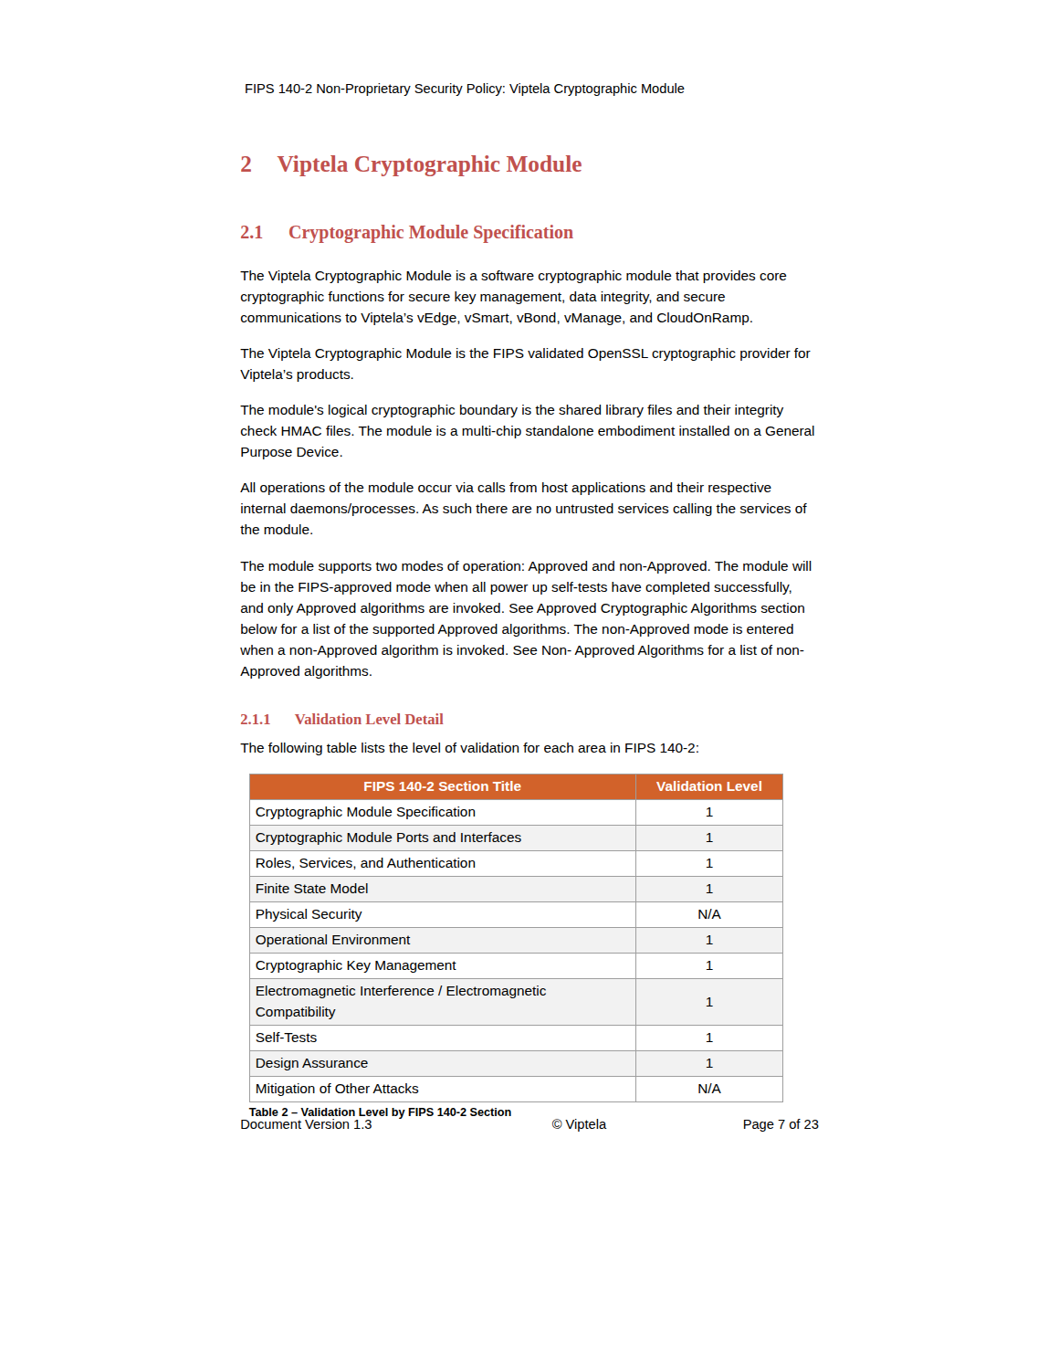FIPS 140-2 Non-Proprietary Security Policy: Viptela Cryptographic Module
2 Viptela Cryptographic Module
2.1 Cryptographic Module Specification
The Viptela Cryptographic Module is a software cryptographic module that provides core cryptographic functions for secure key management, data integrity, and secure communications to Viptela’s vEdge, vSmart, vBond, vManage, and CloudOnRamp.
The Viptela Cryptographic Module is the FIPS validated OpenSSL cryptographic provider for Viptela’s products.
The module's logical cryptographic boundary is the shared library files and their integrity check HMAC files. The module is a multi-chip standalone embodiment installed on a General Purpose Device.
All operations of the module occur via calls from host applications and their respective internal daemons/processes. As such there are no untrusted services calling the services of the module.
The module supports two modes of operation: Approved and non-Approved. The module will be in the FIPS-approved mode when all power up self-tests have completed successfully, and only Approved algorithms are invoked. See Approved Cryptographic Algorithms section below for a list of the supported Approved algorithms. The non-Approved mode is entered when a non-Approved algorithm is invoked. See Non- Approved Algorithms for a list of non-Approved algorithms.
2.1.1 Validation Level Detail
The following table lists the level of validation for each area in FIPS 140-2:
| FIPS 140-2 Section Title | Validation Level |
| --- | --- |
| Cryptographic Module Specification | 1 |
| Cryptographic Module Ports and Interfaces | 1 |
| Roles, Services, and Authentication | 1 |
| Finite State Model | 1 |
| Physical Security | N/A |
| Operational Environment | 1 |
| Cryptographic Key Management | 1 |
| Electromagnetic Interference / Electromagnetic Compatibility | 1 |
| Self-Tests | 1 |
| Design Assurance | 1 |
| Mitigation of Other Attacks | N/A |
Table 2 – Validation Level by FIPS 140-2 Section
Document Version 1.3
© Viptela
Page 7 of 23